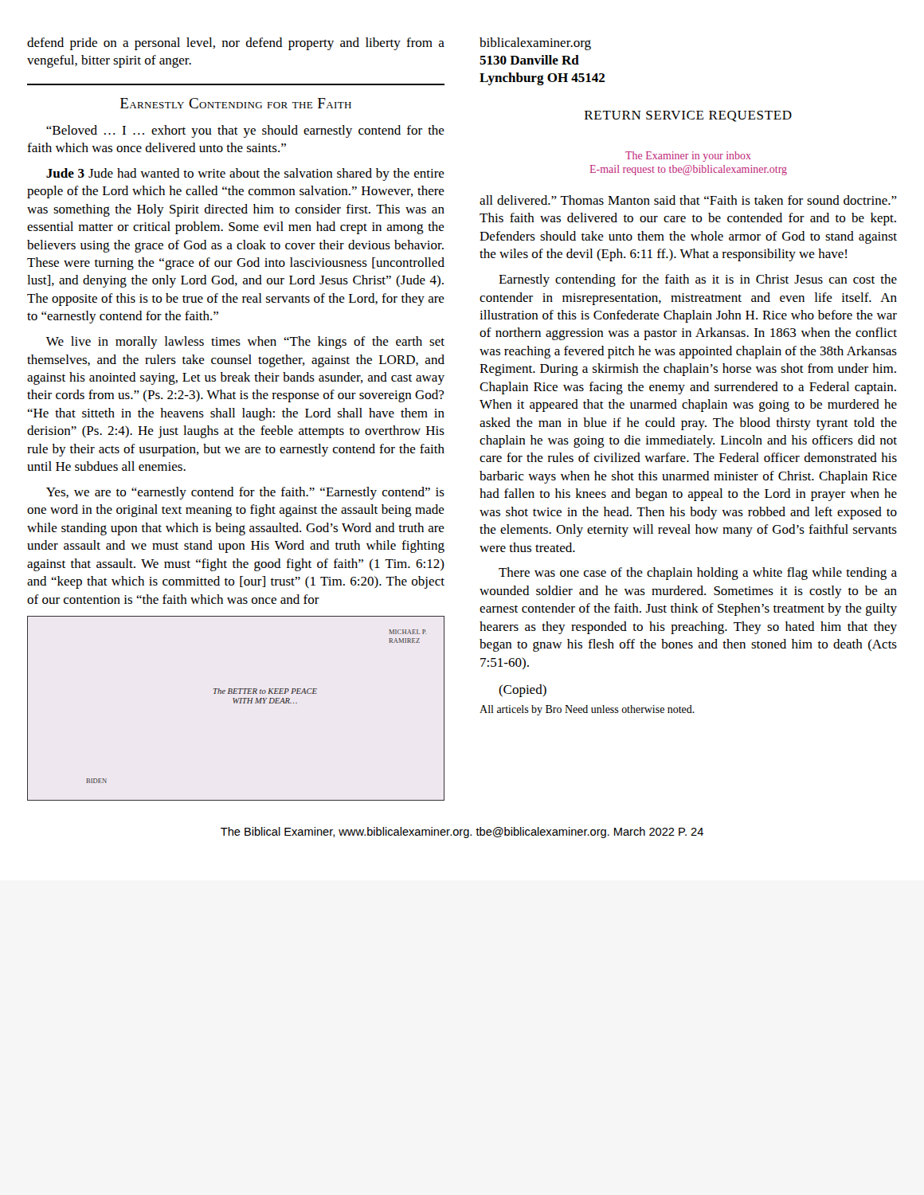defend pride on a personal level, nor defend property and liberty from a vengeful, bitter spirit of anger.
Earnestly Contending for the Faith
“Beloved … I … exhort you that ye should earnestly contend for the faith which was once delivered unto the saints.”
Jude 3 Jude had wanted to write about the salvation shared by the entire people of the Lord which he called “the common salvation.” However, there was something the Holy Spirit directed him to consider first. This was an essential matter or critical problem. Some evil men had crept in among the believers using the grace of God as a cloak to cover their devious behavior. These were turning the “grace of our God into lasciviousness [uncontrolled lust], and denying the only Lord God, and our Lord Jesus Christ” (Jude 4). The opposite of this is to be true of the real servants of the Lord, for they are to “earnestly contend for the faith.”
We live in morally lawless times when “The kings of the earth set themselves, and the rulers take counsel together, against the LORD, and against his anointed saying, Let us break their bands asunder, and cast away their cords from us.” (Ps. 2:2-3). What is the response of our sovereign God? “He that sitteth in the heavens shall laugh: the Lord shall have them in derision” (Ps. 2:4). He just laughs at the feeble attempts to overthrow His rule by their acts of usurpation, but we are to earnestly contend for the faith until He subdues all enemies.
Yes, we are to “earnestly contend for the faith.” “Earnestly contend” is one word in the original text meaning to fight against the assault being made while standing upon that which is being assaulted. God’s Word and truth are under assault and we must stand upon His Word and truth while fighting against that assault. We must “fight the good fight of faith” (1 Tim. 6:12) and “keep that which is committed to [our] trust” (1 Tim. 6:20). The object of our contention is “the faith which was once and for
MICHAEL P.
RAMIREZ
The BETTER to KEEP PEACE WITH MY DEAR…
BIDEN
biblicalexaminer.org
5130 Danville Rd
Lynchburg OH 45142
RETURN SERVICE REQUESTED
The Examiner in your inbox
E-mail request to tbe@biblicalexaminer.otrg
all delivered.” Thomas Manton said that “Faith is taken for sound doctrine.” This faith was delivered to our care to be contended for and to be kept. Defenders should take unto them the whole armor of God to stand against the wiles of the devil (Eph. 6:11 ff.). What a responsibility we have!
Earnestly contending for the faith as it is in Christ Jesus can cost the contender in misrepresentation, mistreatment and even life itself. An illustration of this is Confederate Chaplain John H. Rice who before the war of northern aggression was a pastor in Arkansas. In 1863 when the conflict was reaching a fevered pitch he was appointed chaplain of the 38th Arkansas Regiment. During a skirmish the chaplain’s horse was shot from under him. Chaplain Rice was facing the enemy and surrendered to a Federal captain. When it appeared that the unarmed chaplain was going to be murdered he asked the man in blue if he could pray. The blood thirsty tyrant told the chaplain he was going to die immediately. Lincoln and his officers did not care for the rules of civilized warfare. The Federal officer demonstrated his barbaric ways when he shot this unarmed minister of Christ. Chaplain Rice had fallen to his knees and began to appeal to the Lord in prayer when he was shot twice in the head. Then his body was robbed and left exposed to the elements. Only eternity will reveal how many of God’s faithful servants were thus treated.
There was one case of the chaplain holding a white flag while tending a wounded soldier and he was murdered. Sometimes it is costly to be an earnest contender of the faith. Just think of Stephen’s treatment by the guilty hearers as they responded to his preaching. They so hated him that they began to gnaw his flesh off the bones and then stoned him to death (Acts 7:51-60).
(Copied)
All articels by Bro Need unless otherwise noted.
The Biblical Examiner, www.biblicalexaminer.org. tbe@biblicalexaminer.org. March 2022 P. 24